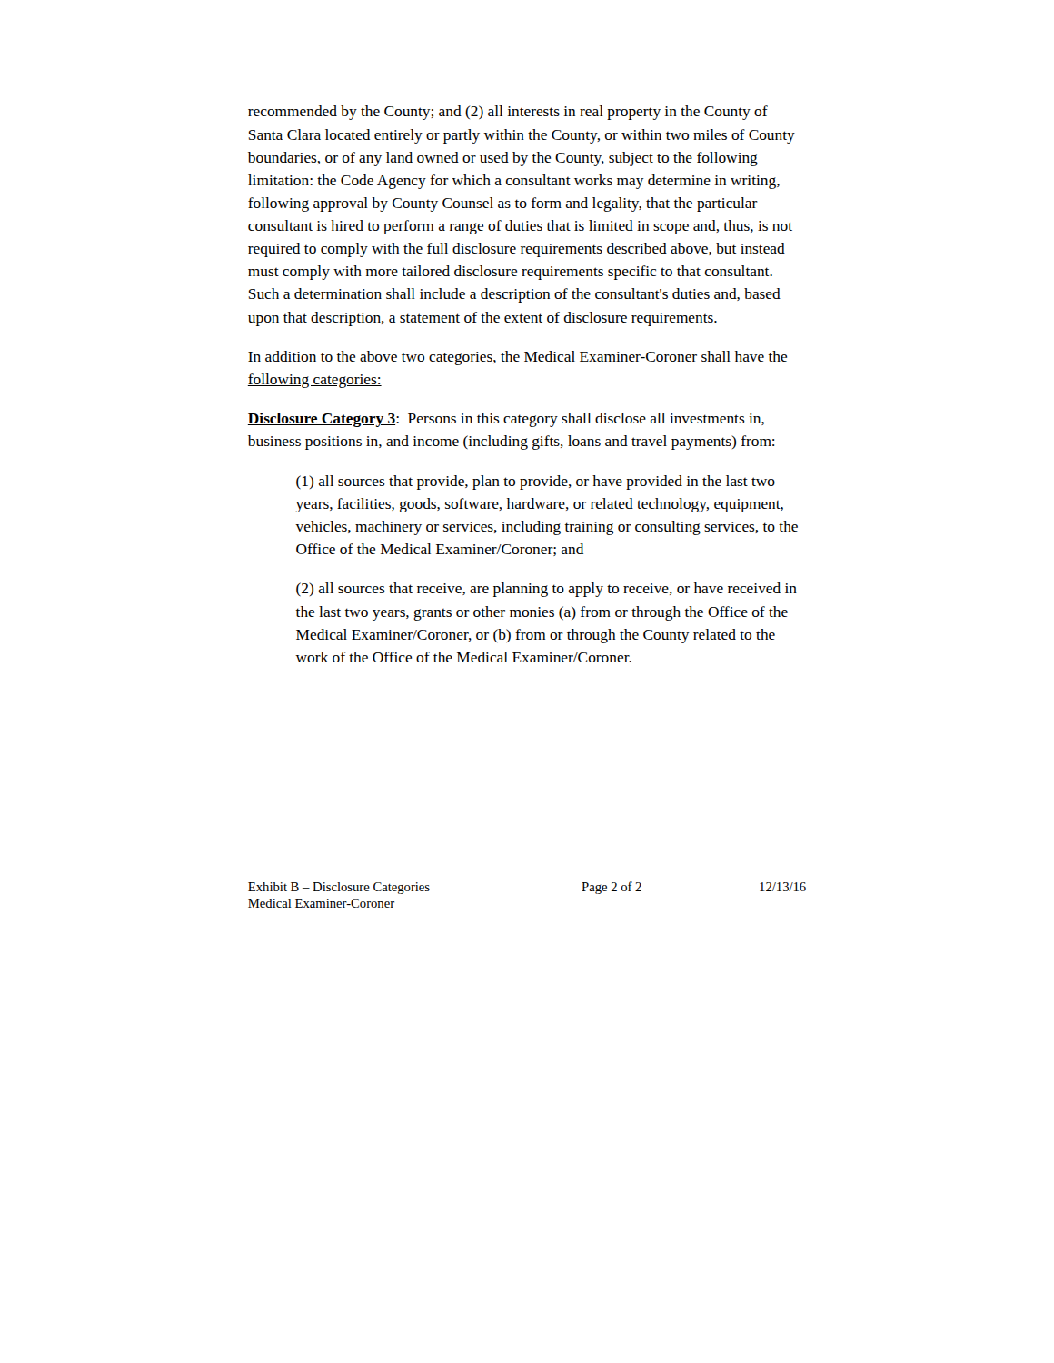recommended by the County; and (2) all interests in real property in the County of Santa Clara located entirely or partly within the County, or within two miles of County boundaries, or of any land owned or used by the County, subject to the following limitation: the Code Agency for which a consultant works may determine in writing, following approval by County Counsel as to form and legality, that the particular consultant is hired to perform a range of duties that is limited in scope and, thus, is not required to comply with the full disclosure requirements described above, but instead must comply with more tailored disclosure requirements specific to that consultant. Such a determination shall include a description of the consultant's duties and, based upon that description, a statement of the extent of disclosure requirements.
In addition to the above two categories, the Medical Examiner-Coroner shall have the following categories:
Disclosure Category 3: Persons in this category shall disclose all investments in, business positions in, and income (including gifts, loans and travel payments) from:
(1) all sources that provide, plan to provide, or have provided in the last two years, facilities, goods, software, hardware, or related technology, equipment, vehicles, machinery or services, including training or consulting services, to the Office of the Medical Examiner/Coroner; and
(2) all sources that receive, are planning to apply to receive, or have received in the last two years, grants or other monies (a) from or through the Office of the Medical Examiner/Coroner, or (b) from or through the County related to the work of the Office of the Medical Examiner/Coroner.
Exhibit B – Disclosure Categories Medical Examiner-Coroner
Page 2 of 2
12/13/16